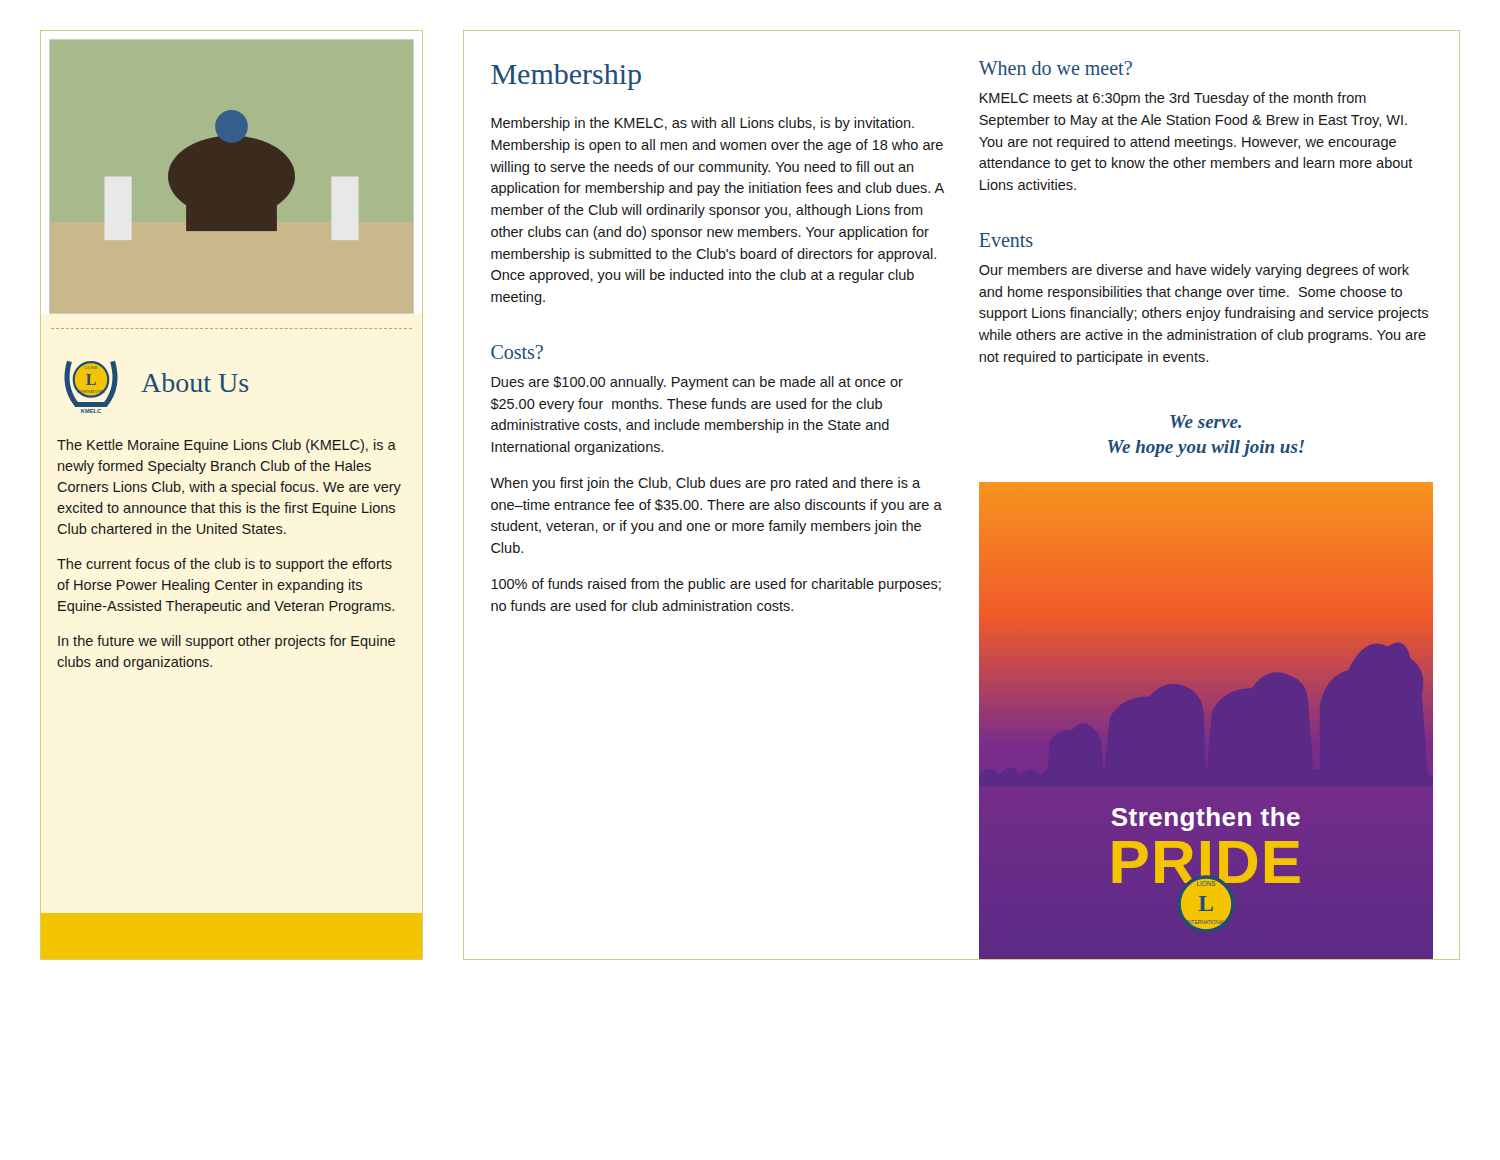L LIONS INTERNATIONAL KMELC
About Us
The Kettle Moraine Equine Lions Club (KMELC), is a newly formed Specialty Branch Club of the Hales Corners Lions Club, with a special focus. We are very excited to announce that this is the first Equine Lions Club chartered in the United States.
The current focus of the club is to support the efforts of Horse Power Healing Center in expanding its Equine-Assisted Therapeutic and Veteran Programs.
In the future we will support other projects for Equine clubs and organizations.
Membership
Membership in the KMELC, as with all Lions clubs, is by invitation. Membership is open to all men and women over the age of 18 who are willing to serve the needs of our community. You need to fill out an application for membership and pay the initiation fees and club dues. A member of the Club will ordinarily sponsor you, although Lions from other clubs can (and do) sponsor new members. Your application for membership is submitted to the Club's board of directors for approval. Once approved, you will be inducted into the club at a regular club meeting.
Costs?
Dues are $100.00 annually. Payment can be made all at once or $25.00 every four months. These funds are used for the club administrative costs, and include membership in the State and International organizations.
When you first join the Club, Club dues are pro rated and there is a one–time entrance fee of $35.00. There are also discounts if you are a student, veteran, or if you and one or more family members join the Club.
100% of funds raised from the public are used for charitable purposes; no funds are used for club administration costs.
When do we meet?
KMELC meets at 6:30pm the 3rd Tuesday of the month from September to May at the Ale Station Food & Brew in East Troy, WI.
You are not required to attend meetings. However, we encourage attendance to get to know the other members and learn more about Lions activities.
Events
Our members are diverse and have widely varying degrees of work and home responsibilities that change over time. Some choose to support Lions financially; others enjoy fundraising and service projects while others are active in the administration of club programs. You are not required to participate in events.
We serve.
We hope you will join us!
Strengthen the
PRIDE
L LIONS INTERNATIONAL